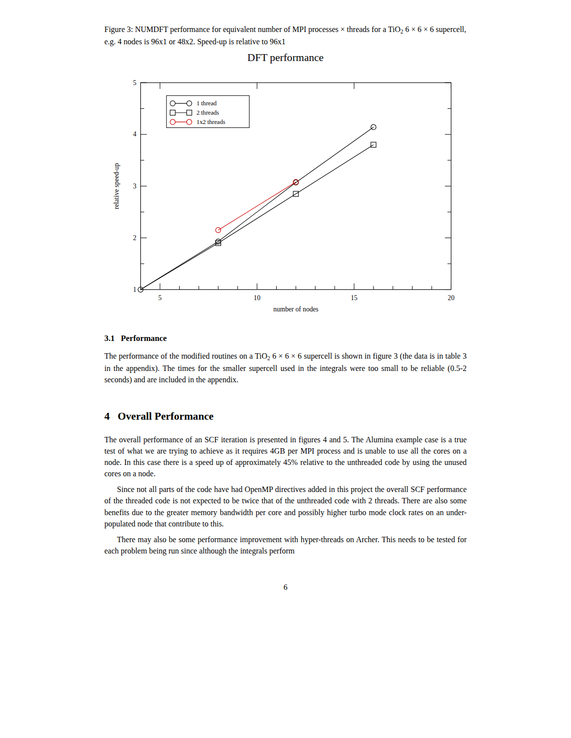Figure 3: NUMDFT performance for equivalent number of MPI processes × threads for a TiO2 6 × 6 × 6 supercell, e.g. 4 nodes is 96x1 or 48x2. Speed-up is relative to 96x1
DFT performance
1 2 3 4 5 5 10 15 20 number of nodes relative speed-up 1 thread 2 threads 1x2 threads
3.1 Performance
The performance of the modified routines on a TiO2 6 × 6 × 6 supercell is shown in figure 3 (the data is in table 3 in the appendix). The times for the smaller supercell used in the integrals were too small to be reliable (0.5-2 seconds) and are included in the appendix.
4 Overall Performance
The overall performance of an SCF iteration is presented in figures 4 and 5. The Alumina example case is a true test of what we are trying to achieve as it requires 4GB per MPI process and is unable to use all the cores on a node. In this case there is a speed up of approximately 45% relative to the unthreaded code by using the unused cores on a node.
Since not all parts of the code have had OpenMP directives added in this project the overall SCF performance of the threaded code is not expected to be twice that of the unthreaded code with 2 threads. There are also some benefits due to the greater memory bandwidth per core and possibly higher turbo mode clock rates on an under-populated node that contribute to this.
There may also be some performance improvement with hyper-threads on Archer. This needs to be tested for each problem being run since although the integrals perform
6